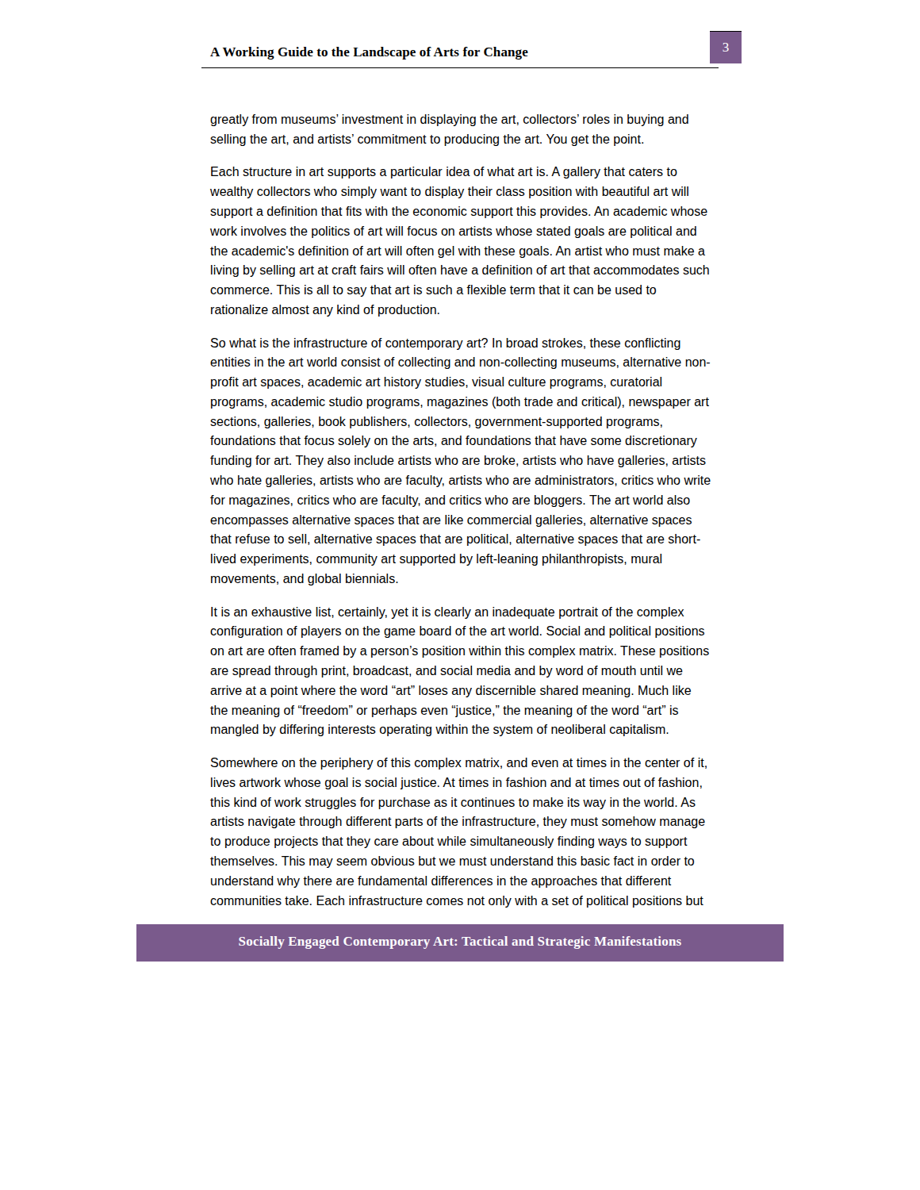A Working Guide to the Landscape of Arts for Change
3
greatly from museums’ investment in displaying the art, collectors’ roles in buying and selling the art, and artists’ commitment to producing the art. You get the point.
Each structure in art supports a particular idea of what art is. A gallery that caters to wealthy collectors who simply want to display their class position with beautiful art will support a definition that fits with the economic support this provides. An academic whose work involves the politics of art will focus on artists whose stated goals are political and the academic's definition of art will often gel with these goals. An artist who must make a living by selling art at craft fairs will often have a definition of art that accommodates such commerce. This is all to say that art is such a flexible term that it can be used to rationalize almost any kind of production.
So what is the infrastructure of contemporary art? In broad strokes, these conflicting entities in the art world consist of collecting and non-collecting museums, alternative non-profit art spaces, academic art history studies, visual culture programs, curatorial programs, academic studio programs, magazines (both trade and critical), newspaper art sections, galleries, book publishers, collectors, government-supported programs, foundations that focus solely on the arts, and foundations that have some discretionary funding for art. They also include artists who are broke, artists who have galleries, artists who hate galleries, artists who are faculty, artists who are administrators, critics who write for magazines, critics who are faculty, and critics who are bloggers. The art world also encompasses alternative spaces that are like commercial galleries, alternative spaces that refuse to sell, alternative spaces that are political, alternative spaces that are short-lived experiments, community art supported by left-leaning philanthropists, mural movements, and global biennials.
It is an exhaustive list, certainly, yet it is clearly an inadequate portrait of the complex configuration of players on the game board of the art world. Social and political positions on art are often framed by a person’s position within this complex matrix. These positions are spread through print, broadcast, and social media and by word of mouth until we arrive at a point where the word “art” loses any discernible shared meaning. Much like the meaning of “freedom” or perhaps even “justice,” the meaning of the word “art” is mangled by differing interests operating within the system of neoliberal capitalism.
Somewhere on the periphery of this complex matrix, and even at times in the center of it, lives artwork whose goal is social justice. At times in fashion and at times out of fashion, this kind of work struggles for purchase as it continues to make its way in the world. As artists navigate through different parts of the infrastructure, they must somehow manage to produce projects that they care about while simultaneously finding ways to support themselves. This may seem obvious but we must understand this basic fact in order to understand why there are fundamental differences in the approaches that different communities take. Each infrastructure comes not only with a set of political positions but
Socially Engaged Contemporary Art: Tactical and Strategic Manifestations